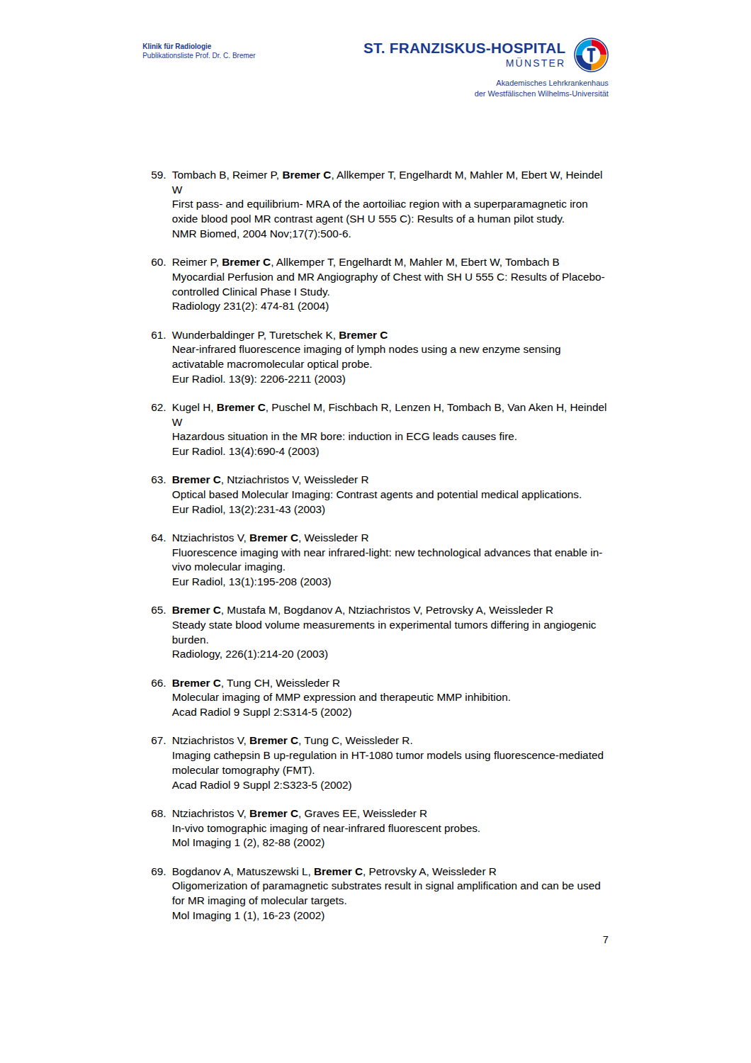Klinik für Radiologie
Publikationsliste Prof. Dr. C. Bremer
ST. FRANZISKUS-HOSPITAL
MÜNSTER
Akademisches Lehrkrankenhaus
der Westfälischen Wilhelms-Universität
59.
Tombach B, Reimer P, Bremer C, Allkemper T, Engelhardt M, Mahler M, Ebert W, Heindel W
First pass- and equilibrium- MRA of the aortoiliac region with a superparamagnetic iron oxide blood pool MR contrast agent (SH U 555 C): Results of a human pilot study.
NMR Biomed, 2004 Nov;17(7):500-6.
60.
Reimer P, Bremer C, Allkemper T, Engelhardt M, Mahler M, Ebert W, Tombach B
Myocardial Perfusion and MR Angiography of Chest with SH U 555 C: Results of Placebo-controlled Clinical Phase I Study.
Radiology 231(2): 474-81 (2004)
61.
Wunderbaldinger P, Turetschek K, Bremer C
Near-infrared fluorescence imaging of lymph nodes using a new enzyme sensing activatable macromolecular optical probe.
Eur Radiol. 13(9): 2206-2211 (2003)
62.
Kugel H, Bremer C, Puschel M, Fischbach R, Lenzen H, Tombach B, Van Aken H, Heindel W
Hazardous situation in the MR bore: induction in ECG leads causes fire.
Eur Radiol. 13(4):690-4 (2003)
63.
Bremer C, Ntziachristos V, Weissleder R
Optical based Molecular Imaging: Contrast agents and potential medical applications.
Eur Radiol, 13(2):231-43 (2003)
64.
Ntziachristos V, Bremer C, Weissleder R
Fluorescence imaging with near infrared-light: new technological advances that enable in-vivo molecular imaging.
Eur Radiol, 13(1):195-208 (2003)
65.
Bremer C, Mustafa M, Bogdanov A, Ntziachristos V, Petrovsky A, Weissleder R
Steady state blood volume measurements in experimental tumors differing in angiogenic burden.
Radiology, 226(1):214-20 (2003)
66.
Bremer C, Tung CH, Weissleder R
Molecular imaging of MMP expression and therapeutic MMP inhibition.
Acad Radiol 9 Suppl 2:S314-5 (2002)
67.
Ntziachristos V, Bremer C, Tung C, Weissleder R.
Imaging cathepsin B up-regulation in HT-1080 tumor models using fluorescence-mediated molecular tomography (FMT).
Acad Radiol 9 Suppl 2:S323-5 (2002)
68.
Ntziachristos V, Bremer C, Graves EE, Weissleder R
In-vivo tomographic imaging of near-infrared fluorescent probes.
Mol Imaging 1 (2), 82-88 (2002)
69.
Bogdanov A, Matuszewski L, Bremer C, Petrovsky A, Weissleder R
Oligomerization of paramagnetic substrates result in signal amplification and can be used for MR imaging of molecular targets.
Mol Imaging 1 (1), 16-23 (2002)
7